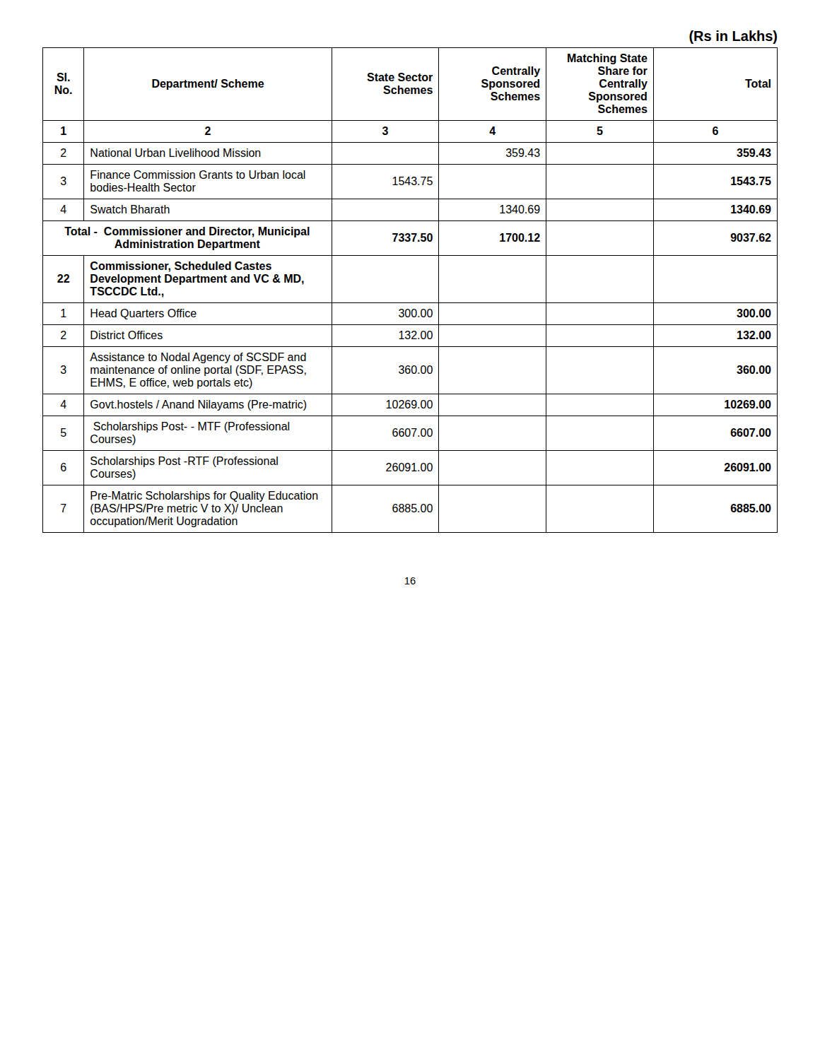(Rs in Lakhs)
| Sl. No. | Department/ Scheme | State Sector Schemes | Centrally Sponsored Schemes | Matching State Share for Centrally Sponsored Schemes | Total |
| --- | --- | --- | --- | --- | --- |
| 1 | 2 | 3 | 4 | 5 | 6 |
| 2 | National Urban Livelihood Mission | | 359.43 | | 359.43 |
| 3 | Finance Commission Grants to Urban local bodies-Health Sector | 1543.75 | | | 1543.75 |
| 4 | Swatch Bharath | | 1340.69 | | 1340.69 |
| Total - Commissioner and Director, Municipal Administration Department | 7337.50 | 1700.12 | | 9037.62 |
| 22 | Commissioner, Scheduled Castes Development Department and VC & MD, TSCCDC Ltd., | | | | |
| 1 | Head Quarters Office | 300.00 | | | 300.00 |
| 2 | District Offices | 132.00 | | | 132.00 |
| 3 | Assistance to Nodal Agency of SCSDF and maintenance of online portal (SDF, EPASS, EHMS, E office, web portals etc) | 360.00 | | | 360.00 |
| 4 | Govt.hostels / Anand Nilayams (Pre-matric) | 10269.00 | | | 10269.00 |
| 5 | Scholarships Post- - MTF (Professional Courses) | 6607.00 | | | 6607.00 |
| 6 | Scholarships Post -RTF (Professional Courses) | 26091.00 | | | 26091.00 |
| 7 | Pre-Matric Scholarships for Quality Education (BAS/HPS/Pre metric V to X)/ Unclean occupation/Merit Uogradation | 6885.00 | | | 6885.00 |
16